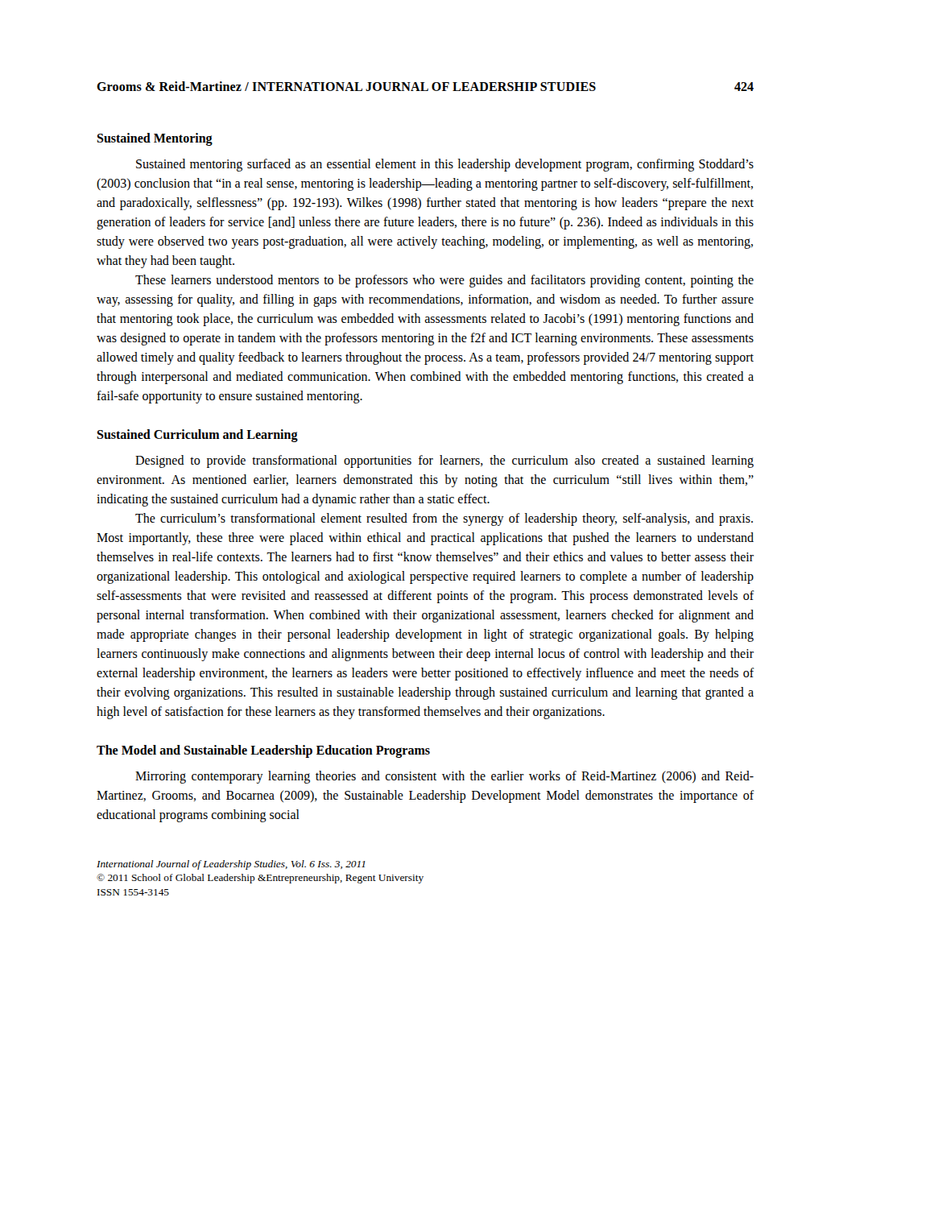Grooms & Reid-Martinez / INTERNATIONAL JOURNAL OF LEADERSHIP STUDIES 424
Sustained Mentoring
Sustained mentoring surfaced as an essential element in this leadership development program, confirming Stoddard’s (2003) conclusion that “in a real sense, mentoring is leadership—leading a mentoring partner to self-discovery, self-fulfillment, and paradoxically, selflessness” (pp. 192-193). Wilkes (1998) further stated that mentoring is how leaders “prepare the next generation of leaders for service [and] unless there are future leaders, there is no future” (p. 236). Indeed as individuals in this study were observed two years post-graduation, all were actively teaching, modeling, or implementing, as well as mentoring, what they had been taught.
These learners understood mentors to be professors who were guides and facilitators providing content, pointing the way, assessing for quality, and filling in gaps with recommendations, information, and wisdom as needed. To further assure that mentoring took place, the curriculum was embedded with assessments related to Jacobi’s (1991) mentoring functions and was designed to operate in tandem with the professors mentoring in the f2f and ICT learning environments. These assessments allowed timely and quality feedback to learners throughout the process. As a team, professors provided 24/7 mentoring support through interpersonal and mediated communication. When combined with the embedded mentoring functions, this created a fail-safe opportunity to ensure sustained mentoring.
Sustained Curriculum and Learning
Designed to provide transformational opportunities for learners, the curriculum also created a sustained learning environment. As mentioned earlier, learners demonstrated this by noting that the curriculum “still lives within them,” indicating the sustained curriculum had a dynamic rather than a static effect.
The curriculum’s transformational element resulted from the synergy of leadership theory, self-analysis, and praxis. Most importantly, these three were placed within ethical and practical applications that pushed the learners to understand themselves in real-life contexts. The learners had to first “know themselves” and their ethics and values to better assess their organizational leadership. This ontological and axiological perspective required learners to complete a number of leadership self-assessments that were revisited and reassessed at different points of the program. This process demonstrated levels of personal internal transformation. When combined with their organizational assessment, learners checked for alignment and made appropriate changes in their personal leadership development in light of strategic organizational goals. By helping learners continuously make connections and alignments between their deep internal locus of control with leadership and their external leadership environment, the learners as leaders were better positioned to effectively influence and meet the needs of their evolving organizations. This resulted in sustainable leadership through sustained curriculum and learning that granted a high level of satisfaction for these learners as they transformed themselves and their organizations.
The Model and Sustainable Leadership Education Programs
Mirroring contemporary learning theories and consistent with the earlier works of Reid-Martinez (2006) and Reid-Martinez, Grooms, and Bocarnea (2009), the Sustainable Leadership Development Model demonstrates the importance of educational programs combining social
International Journal of Leadership Studies, Vol. 6 Iss. 3, 2011
© 2011 School of Global Leadership &Entrepreneurship, Regent University
ISSN 1554-3145